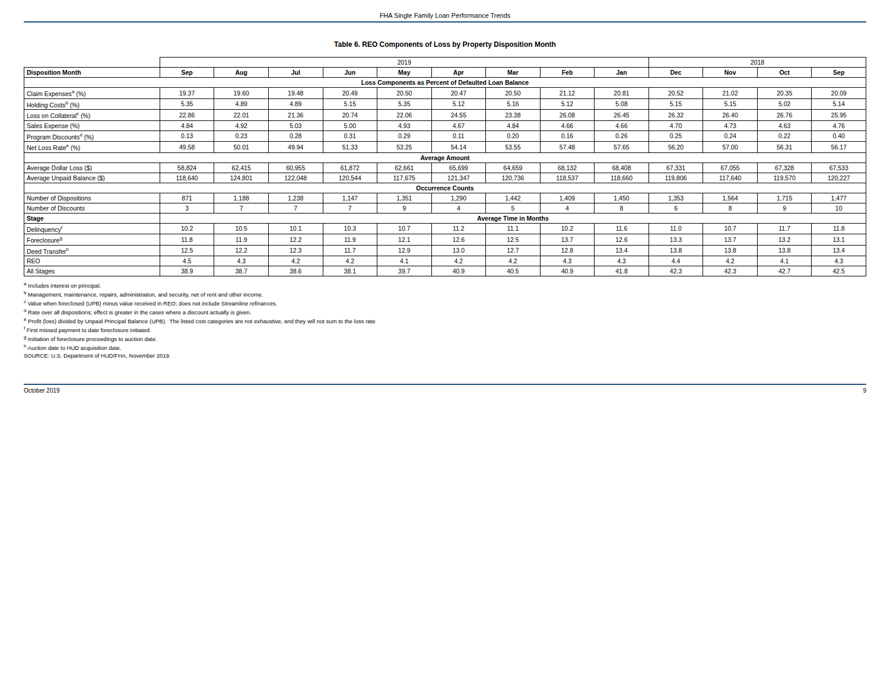FHA Single Family Loan Performance Trends
Table 6. REO Components of Loss by Property Disposition Month
| | 2019 | 2018 |
| --- | --- | --- |
| Disposition Month | Sep | Aug | Jul | Jun | May | Apr | Mar | Feb | Jan | Dec | Nov | Oct | Sep |
| Loss Components as Percent of Defaulted Loan Balance |
| Claim Expenses a (%) | 19.37 | 19.60 | 19.48 | 20.49 | 20.50 | 20.47 | 20.50 | 21.12 | 20.81 | 20.52 | 21.02 | 20.35 | 20.09 |
| Holding Costs b (%) | 5.35 | 4.89 | 4.89 | 5.15 | 5.35 | 5.12 | 5.16 | 5.12 | 5.08 | 5.15 | 5.15 | 5.02 | 5.14 |
| Loss on Collateral c (%) | 22.86 | 22.01 | 21.36 | 20.74 | 22.06 | 24.55 | 23.38 | 26.08 | 26.45 | 26.32 | 26.40 | 26.76 | 25.95 |
| Sales Expense (%) | 4.84 | 4.92 | 5.03 | 5.00 | 4.93 | 4.67 | 4.84 | 4.66 | 4.66 | 4.70 | 4.73 | 4.63 | 4.76 |
| Program Discounts d (%) | 0.13 | 0.23 | 0.28 | 0.31 | 0.29 | 0.11 | 0.20 | 0.16 | 0.26 | 0.25 | 0.24 | 0.22 | 0.40 |
| Net Loss Rate e (%) | 49.58 | 50.01 | 49.94 | 51.33 | 53.25 | 54.14 | 53.55 | 57.48 | 57.65 | 56.20 | 57.00 | 56.31 | 56.17 |
| Average Amount |
| Average Dollar Loss ($) | 58,824 | 62,415 | 60,955 | 61,872 | 62,661 | 65,699 | 64,659 | 68,132 | 68,408 | 67,331 | 67,055 | 67,328 | 67,533 |
| Average Unpaid Balance ($) | 118,640 | 124,801 | 122,048 | 120,544 | 117,675 | 121,347 | 120,736 | 118,537 | 118,660 | 119,806 | 117,640 | 119,570 | 120,227 |
| Occurrence Counts |
| Number of Dispositions | 871 | 1,188 | 1,238 | 1,147 | 1,351 | 1,290 | 1,442 | 1,409 | 1,450 | 1,353 | 1,564 | 1,715 | 1,477 |
| Number of Discounts | 3 | 7 | 7 | 7 | 9 | 4 | 5 | 4 | 8 | 6 | 8 | 9 | 10 |
| Stage | Average Time in Months |
| Delinquency f | 10.2 | 10.5 | 10.1 | 10.3 | 10.7 | 11.2 | 11.1 | 10.2 | 11.6 | 11.0 | 10.7 | 11.7 | 11.8 |
| Foreclosure g | 11.8 | 11.9 | 12.2 | 11.9 | 12.1 | 12.6 | 12.5 | 13.7 | 12.6 | 13.3 | 13.7 | 13.2 | 13.1 |
| Deed Transfer h | 12.5 | 12.2 | 12.3 | 11.7 | 12.9 | 13.0 | 12.7 | 12.8 | 13.4 | 13.8 | 13.8 | 13.8 | 13.4 |
| REO | 4.5 | 4.3 | 4.2 | 4.2 | 4.1 | 4.2 | 4.2 | 4.3 | 4.3 | 4.4 | 4.2 | 4.1 | 4.3 |
| All Stages | 38.9 | 38.7 | 38.6 | 38.1 | 39.7 | 40.9 | 40.5 | 40.9 | 41.8 | 42.3 | 42.3 | 42.7 | 42.5 |
a Includes interest on principal.
b Management, maintenance, repairs, administration, and security, net of rent and other income.
c Value when foreclosed (UPB) minus value received in REO; does not include Streamline refinances.
d Rate over all dispositions; effect is greater in the cases where a discount actually is given.
e Profit (loss) divided by Unpaid Principal Balance (UPB). The listed cost categories are not exhaustive, and they will not sum to the loss rate
f First missed payment to date foreclosure initiated.
g Initiation of foreclosure proceedings to auction date.
h Auction date to HUD acquisition date.
SOURCE: U.S. Department of HUD/FHA, November 2019.
October 2019 9